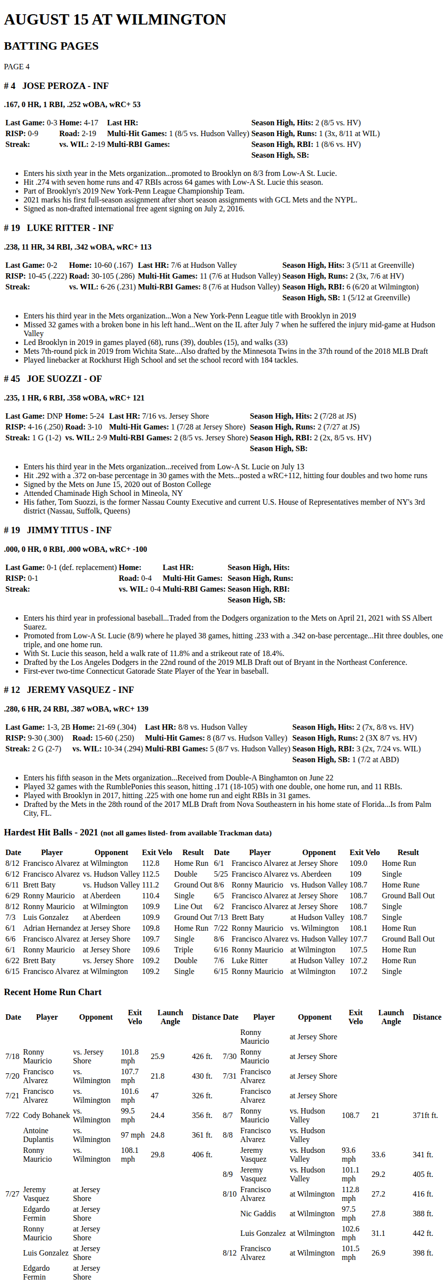AUGUST 15 AT WILMINGTON
BATTING PAGES
PAGE 4
# 4 JOSE PEROZA - INF
.167, 0 HR, 1 RBI, .252 wOBA, wRC+ 53
| Last Game: 0-3 | Home: 4-17 | Last HR: | Season High, Hits: 2 (8/5 vs. HV) |
| RISP: 0-9 | Road: 2-19 | Multi-Hit Games: 1 (8/5 vs. Hudson Valley) | Season High, Runs: 1 (3x, 8/11 at WIL) |
| Streak: | vs. WIL: 2-19 | Multi-RBI Games: | Season High, RBI: 1 (8/6 vs. HV) |
| | | | Season High, SB: |
Enters his sixth year in the Mets organization...promoted to Brooklyn on 8/3 from Low-A St. Lucie.
Hit .274 with seven home runs and 47 RBIs across 64 games with Low-A St. Lucie this season.
Part of Brooklyn's 2019 New York-Penn League Championship Team.
2021 marks his first full-season assignment after short season assignments with GCL Mets and the NYPL.
Signed as non-drafted international free agent signing on July 2, 2016.
# 19 LUKE RITTER - INF
.238, 11 HR, 34 RBI, .342 wOBA, wRC+ 113
| Last Game: 0-2 | Home: 10-60 (.167) | Last HR: 7/6 at Hudson Valley | Season High, Hits: 3 (5/11 at Greenville) |
| RISP: 10-45 (.222) | Road: 30-105 (.286) | Multi-Hit Games: 11 (7/6 at Hudson Valley) | Season High, Runs: 2 (3x, 7/6 at HV) |
| Streak: | vs. WIL: 6-26 (.231) | Multi-RBI Games: 8 (7/6 at Hudson Valley) | Season High, RBI: 6 (6/20 at Wilmington) |
| | | | Season High, SB: 1 (5/12 at Greenville) |
Enters his third year in the Mets organization...Won a New York-Penn League title with Brooklyn in 2019
Missed 32 games with a broken bone in his left hand...Went on the IL after July 7 when he suffered the injury mid-game at Hudson Valley
Led Brooklyn in 2019 in games played (68), runs (39), doubles (15), and walks (33)
Mets 7th-round pick in 2019 from Wichita State...Also drafted by the Minnesota Twins in the 37th round of the 2018 MLB Draft
Played linebacker at Rockhurst High School and set the school record with 184 tackles.
# 45 JOE SUOZZI - OF
.235, 1 HR, 6 RBI, .358 wOBA, wRC+ 121
| Last Game: DNP | Home: 5-24 | Last HR: 7/16 vs. Jersey Shore | Season High, Hits: 2 (7/28 at JS) |
| RISP: 4-16 (.250) | Road: 3-10 | Multi-Hit Games: 1 (7/28 at Jersey Shore) | Season High, Runs: 2 (7/27 at JS) |
| Streak: 1 G (1-2) | vs. WIL: 2-9 | Multi-RBI Games: 2 (8/5 vs. Jersey Shore) | Season High, RBI: 2 (2x, 8/5 vs. HV) |
| | | | Season High, SB: |
Enters his third year in the Mets organization...received from Low-A St. Lucie on July 13
Hit .292 with a .372 on-base percentage in 30 games with the Mets...posted a wRC+112, hitting four doubles and two home runs
Signed by the Mets on June 15, 2020 out of Boston College
Attended Chaminade High School in Mineola, NY
His father, Tom Suozzi, is the former Nassau County Executive and current U.S. House of Representatives member of NY's 3rd district (Nassau, Suffolk, Queens)
# 19 JIMMY TITUS - INF
.000, 0 HR, 0 RBI, .000 wOBA, wRC+ -100
| Last Game: 0-1 (def. replacement) | Home: | Last HR: | Season High, Hits: |
| RISP: 0-1 | Road: 0-4 | Multi-Hit Games: | Season High, Runs: |
| Streak: | vs. WIL: 0-4 | Multi-RBI Games: | Season High, RBI: |
| | | | Season High, SB: |
Enters his third year in professional baseball...Traded from the Dodgers organization to the Mets on April 21, 2021 with SS Albert Suarez.
Promoted from Low-A St. Lucie (8/9) where he played 38 games, hitting .233 with a .342 on-base percentage...Hit three doubles, one triple, and one home run.
With St. Lucie this season, held a walk rate of 11.8% and a strikeout rate of 18.4%.
Drafted by the Los Angeles Dodgers in the 22nd round of the 2019 MLB Draft out of Bryant in the Northeast Conference.
First-ever two-time Connecticut Gatorade State Player of the Year in baseball.
# 12 JEREMY VASQUEZ - INF
.280, 6 HR, 24 RBI, .387 wOBA, wRC+ 139
| Last Game: 1-3, 2B | Home: 21-69 (.304) | Last HR: 8/8 vs. Hudson Valley | Season High, Hits: 2 (7x, 8/8 vs. HV) |
| RISP: 9-30 (.300) | Road: 15-60 (.250) | Multi-Hit Games: 8 (8/7 vs. Hudson Valley) | Season High, Runs: 2 (3X 8/7 vs. HV) |
| Streak: 2 G (2-7) | vs. WIL: 10-34 (.294) | Multi-RBI Games: 5 (8/7 vs. Hudson Valley) | Season High, RBI: 3 (2x, 7/24 vs. WIL) |
| | | | Season High, SB: 1 (7/2 at ABD) |
Enters his fifth season in the Mets organization...Received from Double-A Binghamton on June 22
Played 32 games with the RumblePonies this season, hitting .171 (18-105) with one double, one home run, and 11 RBIs.
Played with Brooklyn in 2017, hitting .225 with one home run and eight RBIs in 31 games.
Drafted by the Mets in the 28th round of the 2017 MLB Draft from Nova Southeastern in his home state of Florida...Is from Palm City, FL.
Hardest Hit Balls - 2021 (not all games listed- from available Trackman data)
| Date | Player | Opponent | Exit Velo | Result | Date | Player | Opponent | Exit Velo | Result |
| --- | --- | --- | --- | --- | --- | --- | --- | --- | --- |
| 8/12 | Francisco Alvarez | at Wilmington | 112.8 | Home Run | 6/1 | Francisco Alvarez | at Jersey Shore | 109.0 | Home Run |
| 6/12 | Francisco Alvarez | vs. Hudson Valley | 112.5 | Double | 5/25 | Francisco Alvarez | vs. Aberdeen | 109 | Single |
| 6/11 | Brett Baty | vs. Hudson Valley | 111.2 | Ground Out | 8/6 | Ronny Mauricio | vs. Hudson Valley | 108.7 | Home Rune |
| 6/29 | Ronny Mauricio | at Aberdeen | 110.4 | Single | 6/5 | Francisco Alvarez | at Jersey Shore | 108.7 | Ground Ball Out |
| 8/12 | Ronny Mauricio | at Wilmington | 109.9 | Line Out | 6/2 | Francisco Alvarez | at Jersey Shore | 108.7 | Single |
| 7/3 | Luis Gonzalez | at Aberdeen | 109.9 | Ground Out | 7/13 | Brett Baty | at Hudson Valley | 108.7 | Single |
| 6/1 | Adrian Hernandez | at Jersey Shore | 109.8 | Home Run | 7/22 | Ronny Mauricio | vs. Wilmington | 108.1 | Home Run |
| 6/6 | Francisco Alvarez | at Jersey Shore | 109.7 | Single | 8/6 | Francisco Alvarez | vs. Hudson Valley | 107.7 | Ground Ball Out |
| 6/1 | Ronny Mauricio | at Jersey Shore | 109.6 | Triple | 6/16 | Ronny Mauricio | at Wilmington | 107.5 | Home Run |
| 6/22 | Brett Baty | vs. Jersey Shore | 109.2 | Double | 7/6 | Luke Ritter | at Hudson Valley | 107.2 | Home Run |
| 6/15 | Francisco Alvarez | at Wilmington | 109.2 | Single | 6/15 | Ronny Mauricio | at Wilmington | 107.2 | Single |
Recent Home Run Chart
| Date | Player | Opponent | Exit Velo | Launch Angle | Distance | Date | Player | Opponent | Exit Velo | Launch Angle | Distance |
| --- | --- | --- | --- | --- | --- | --- | --- | --- | --- | --- | --- |
| | | | | | | | Ronny Mauricio | at Jersey Shore | | | |
| 7/18 | Ronny Mauricio | vs. Jersey Shore | 101.8 mph | 25.9 | 426 ft. | 7/30 | Ronny Mauricio | at Jersey Shore | | | |
| 7/20 | Francisco Alvarez | vs. Wilmington | 107.7 mph | 21.8 | 430 ft. | 7/31 | Francisco Alvarez | at Jersey Shore | | | |
| 7/21 | Francisco Alvarez | vs. Wilmington | 101.6 mph | 47 | 326 ft. | | Francisco Alvarez | at Jersey Shore | | | |
| 7/22 | Cody Bohanek | vs. Wilmington | 99.5 mph | 24.4 | 356 ft. | 8/7 | Ronny Mauricio | vs. Hudson Valley | 108.7 | 21 | 371ft ft. |
| | Antoine Duplantis | vs. Wilmington | 97 mph | 24.8 | 361 ft. | 8/8 | Francisco Alvarez | vs. Hudson Valley | | | |
| | Ronny Mauricio | vs. Wilmington | 108.1 mph | 29.8 | 406 ft. | | Jeremy Vasquez | vs. Hudson Valley | 93.6 mph | 33.6 | 341 ft. |
| | | | | | | 8/9 | Jeremy Vasquez | vs. Hudson Valley | 101.1 mph | 29.2 | 405 ft. |
| 7/27 | Jeremy Vasquez | at Jersey Shore | | | | 8/10 | Francisco Alvarez | at Wilmington | 112.8 mph | 27.2 | 416 ft. |
| | Edgardo Fermin | at Jersey Shore | | | | | Nic Gaddis | at Wilmington | 97.5 mph | 27.8 | 388 ft. |
| | Ronny Mauricio | at Jersey Shore | | | | | Luis Gonzalez | at Wilmington | 102.6 mph | 31.1 | 442 ft. |
| | Luis Gonzalez | at Jersey Shore | | | | 8/12 | Francisco Alvarez | at Wilmington | 101.5 mph | 26.9 | 398 ft. |
| | Edgardo Fermin | at Jersey Shore | | | | | | | | | |